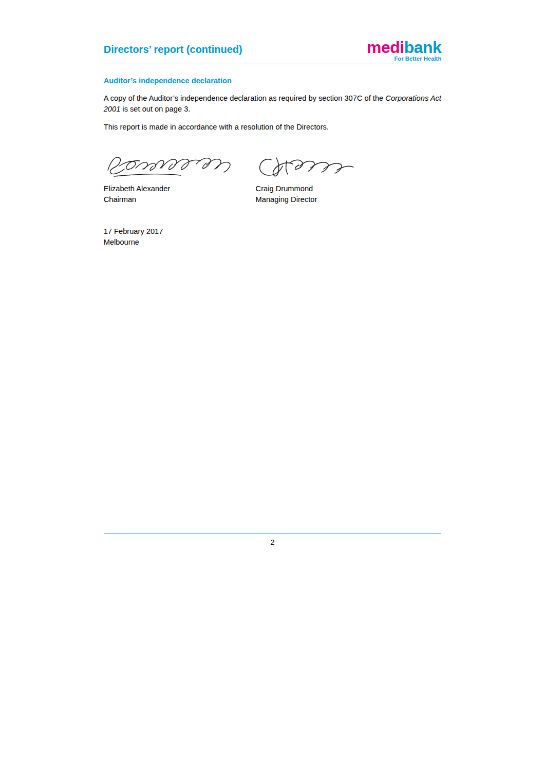Directors’ report (continued)
medi bank
For Better Health
Auditor’s independence declaration
A copy of the Auditor’s independence declaration as required by section 307C of the Corporations Act 2001 is set out on page 3.
This report is made in accordance with a resolution of the Directors.
Elizabeth Alexander
Chairman
Craig Drummond
Managing Director
17 February 2017
Melbourne
2